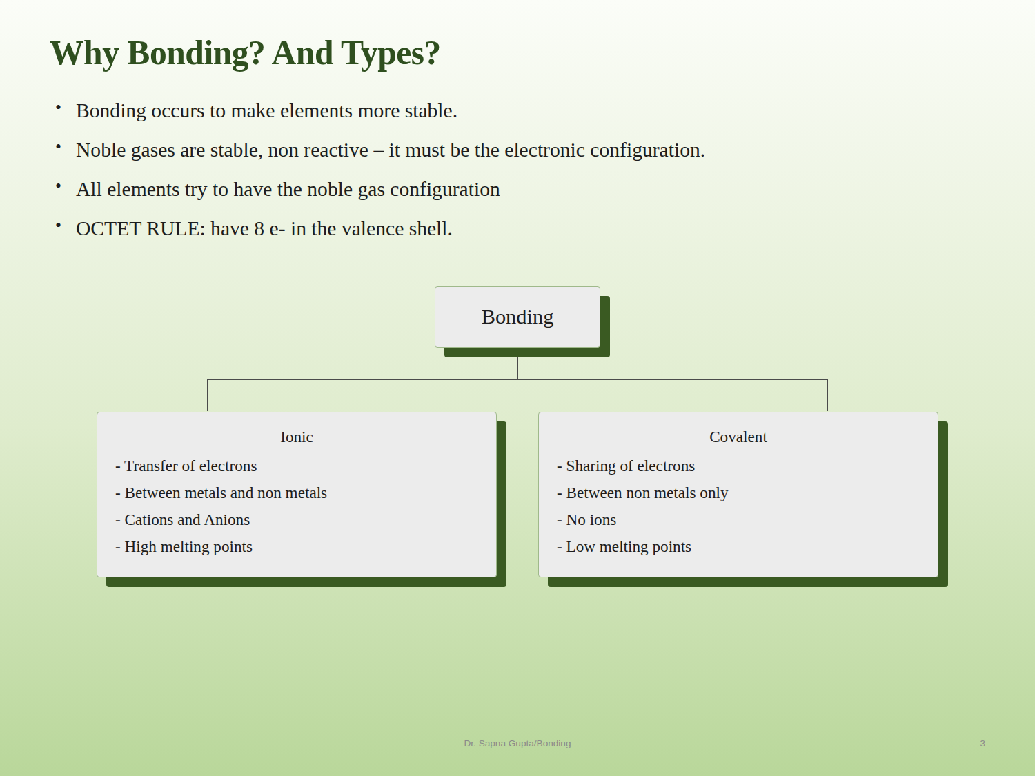Why Bonding? And Types?
Bonding occurs to make elements more stable.
Noble gases are stable, non reactive – it must be the electronic configuration.
All elements try to have the noble gas configuration
OCTET RULE: have 8 e- in the valence shell.
Bonding
Ionic
- Transfer of electrons
- Between metals and non metals
- Cations and Anions
- High melting points
Covalent
- Sharing of electrons
- Between non metals only
- No ions
- Low melting points
Dr. Sapna Gupta/Bonding 3